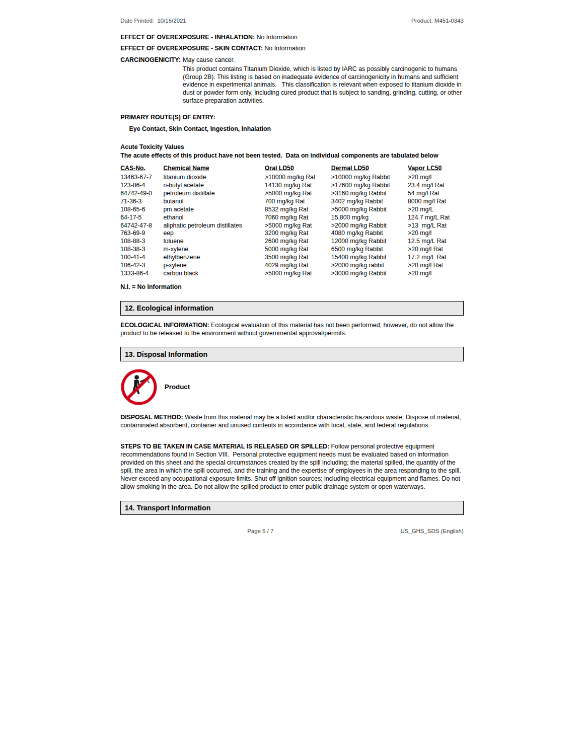Date Printed: 10/15/2021
Product: M451-0343
EFFECT OF OVEREXPOSURE - INHALATION: No Information
EFFECT OF OVEREXPOSURE - SKIN CONTACT: No Information
CARCINOGENICITY:
May cause cancer.
This product contains Titanium Dioxide, which is listed by IARC as possibly carcinogenic to humans (Group 2B). This listing is based on inadequate evidence of carcinogenicity in humans and sufficient evidence in experimental animals. This classification is relevant when exposed to titanium dioxide in dust or powder form only, including cured product that is subject to sanding, grinding, cutting, or other surface preparation activities.
PRIMARY ROUTE(S) OF ENTRY:
Eye Contact, Skin Contact, Ingestion, Inhalation
Acute Toxicity Values
The acute effects of this product have not been tested. Data on individual components are tabulated below
| CAS-No. | Chemical Name | Oral LD50 | Dermal LD50 | Vapor LC50 |
| --- | --- | --- | --- | --- |
| 13463-67-7 | titanium dioxide | >10000 mg/kg Rat | >10000 mg/kg Rabbit | >20 mg/l |
| 123-86-4 | n-butyl acetate | 14130 mg/kg Rat | >17600 mg/kg Rabbit | 23.4 mg/l Rat |
| 64742-49-0 | petroleum distillate | >5000 mg/kg Rat | >3160 mg/kg Rabbit | 54 mg/l Rat |
| 71-36-3 | butanol | 700 mg/kg Rat | 3402 mg/kg Rabbit | 8000 mg/l Rat |
| 108-65-6 | pm acetate | 8532 mg/kg Rat | >5000 mg/kg Rabbit | >20 mg/L |
| 64-17-5 | ethanol | 7060 mg/kg Rat | 15,800 mg/kg | 124.7 mg/L Rat |
| 64742-47-8 | aliphatic petroleum distillates | >5000 mg/kg Rat | >2000 mg/kg Rabbit | >13 mg/L Rat |
| 763-69-9 | eep | 3200 mg/kg Rat | 4080 mg/kg Rabbit | >20 mg/l |
| 108-88-3 | toluene | 2600 mg/kg Rat | 12000 mg/kg Rabbit | 12.5 mg/L Rat |
| 108-38-3 | m-xylene | 5000 mg/kg Rat | 6500 mg/kg Rabbit | >20 mg/l Rat |
| 100-41-4 | ethylbenzene | 3500 mg/kg Rat | 15400 mg/kg Rabbit | 17.2 mg/L Rat |
| 106-42-3 | p-xylene | 4029 mg/kg Rat | >2000 mg/kg rabbit | >20 mg/l Rat |
| 1333-86-4 | carbon black | >5000 mg/kg Rat | >3000 mg/kg Rabbit | >20 mg/l |
N.I. = No Information
12. Ecological information
ECOLOGICAL INFORMATION: Ecological evaluation of this material has not been performed; however, do not allow the product to be released to the environment without governmental approval/permits.
13. Disposal Information
Product
DISPOSAL METHOD: Waste from this material may be a listed and/or characteristic hazardous waste. Dispose of material, contaminated absorbent, container and unused contents in accordance with local, state, and federal regulations.
STEPS TO BE TAKEN IN CASE MATERIAL IS RELEASED OR SPILLED: Follow personal protective equipment recommendations found in Section VIII. Personal protective equipment needs must be evaluated based on information provided on this sheet and the special circumstances created by the spill including; the material spilled, the quantity of the spill, the area in which the spill occurred, and the training and the expertise of employees in the area responding to the spill. Never exceed any occupational exposure limits. Shut off ignition sources; including electrical equipment and flames. Do not allow smoking in the area. Do not allow the spilled product to enter public drainage system or open waterways.
14. Transport Information
Page 5 / 7
US_GHS_SDS (English)